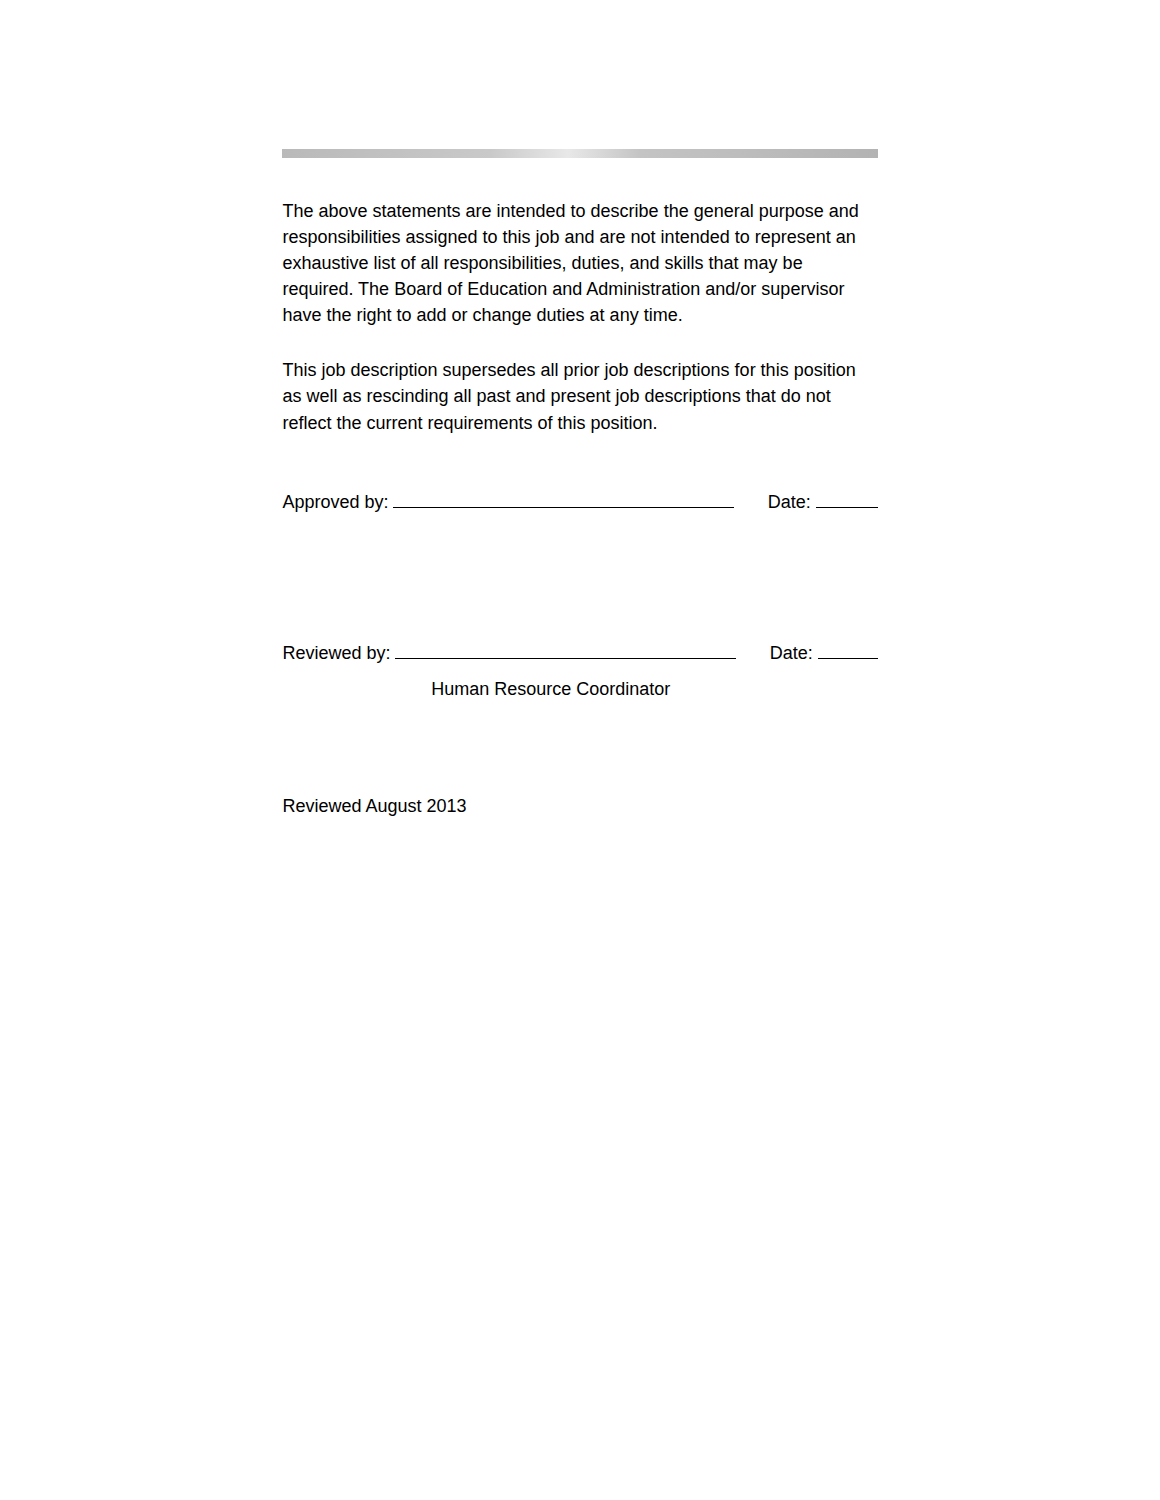The above statements are intended to describe the general purpose and responsibilities assigned to this job and are not intended to represent an exhaustive list of all responsibilities, duties, and skills that may be required. The Board of Education and Administration and/or supervisor have the right to add or change duties at any time.
This job description supersedes all prior job descriptions for this position as well as rescinding all past and present job descriptions that do not reflect the current requirements of this position.
Approved by: Date:
Reviewed by: Date:
Human Resource Coordinator
Reviewed August 2013